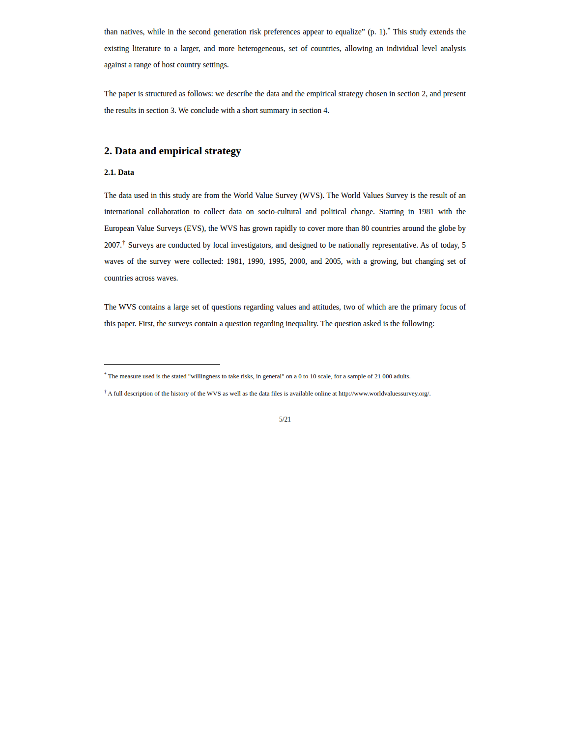than natives, while in the second generation risk preferences appear to equalize” (p. 1).* This study extends the existing literature to a larger, and more heterogeneous, set of countries, allowing an individual level analysis against a range of host country settings.
The paper is structured as follows: we describe the data and the empirical strategy chosen in section 2, and present the results in section 3. We conclude with a short summary in section 4.
2. Data and empirical strategy
2.1. Data
The data used in this study are from the World Value Survey (WVS). The World Values Survey is the result of an international collaboration to collect data on socio-cultural and political change. Starting in 1981 with the European Value Surveys (EVS), the WVS has grown rapidly to cover more than 80 countries around the globe by 2007.† Surveys are conducted by local investigators, and designed to be nationally representative. As of today, 5 waves of the survey were collected: 1981, 1990, 1995, 2000, and 2005, with a growing, but changing set of countries across waves.
The WVS contains a large set of questions regarding values and attitudes, two of which are the primary focus of this paper. First, the surveys contain a question regarding inequality. The question asked is the following:
* The measure used is the stated "willingness to take risks, in general" on a 0 to 10 scale, for a sample of 21 000 adults.
† A full description of the history of the WVS as well as the data files is available online at http://www.worldvaluessurvey.org/.
5/21